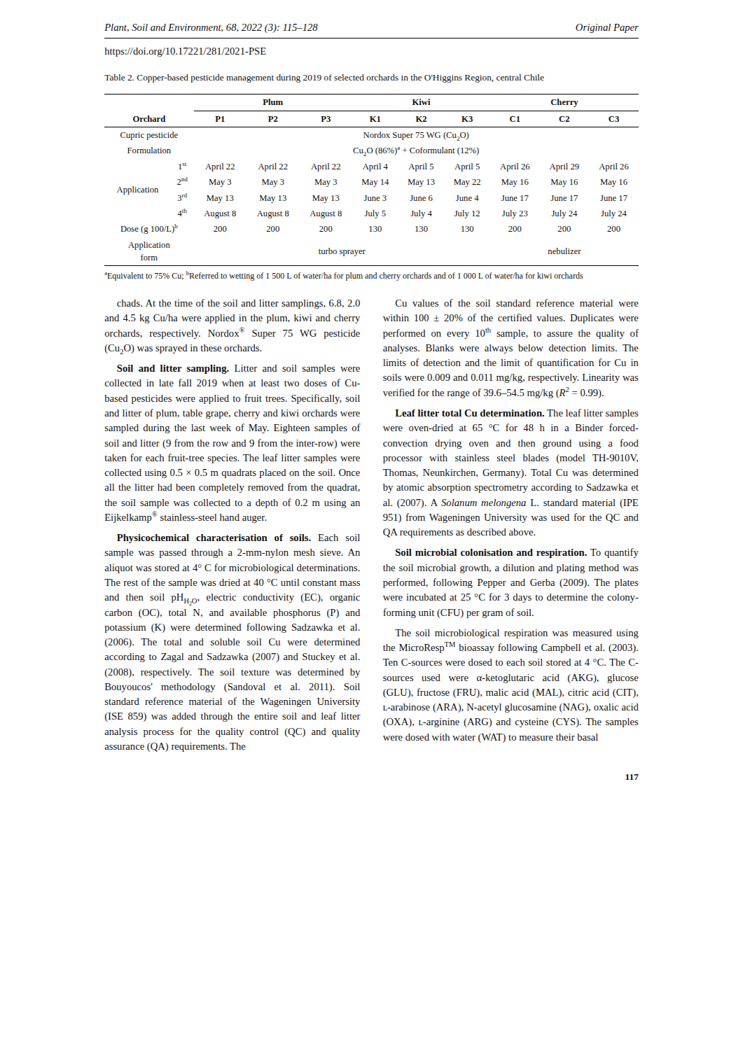Plant, Soil and Environment, 68, 2022 (3): 115–128
Original Paper
https://doi.org/10.17221/281/2021-PSE
Table 2. Copper-based pesticide management during 2019 of selected orchards in the O'Higgins Region, central Chile
| | Plum | Kiwi | Cherry |
| --- | --- | --- | --- |
| Orchard | P1 | P2 | P3 | K1 | K2 | K3 | C1 | C2 | C3 |
| Cupric pesticide | Nordox Super 75 WG (Cu 2 O) |
| Formulation | Cu 2 O (86%) a + Coformulant (12%) |
| Application | 1 st | April 22 | April 22 | April 22 | April 4 | April 5 | April 5 | April 26 | April 29 | April 26 |
| 2 nd | May 3 | May 3 | May 3 | May 14 | May 13 | May 22 | May 16 | May 16 | May 16 |
| 3 rd | May 13 | May 13 | May 13 | June 3 | June 6 | June 4 | June 17 | June 17 | June 17 |
| 4 th | August 8 | August 8 | August 8 | July 5 | July 4 | July 12 | July 23 | July 24 | July 24 |
| Dose (g 100/L) b | 200 | 200 | 200 | 130 | 130 | 130 | 200 | 200 | 200 |
| Application form | turbo sprayer | nebulizer |
aEquivalent to 75% Cu; bReferred to wetting of 1 500 L of water/ha for plum and cherry orchards and of 1 000 L of water/ha for kiwi orchards
chads. At the time of the soil and litter samplings, 6.8, 2.0 and 4.5 kg Cu/ha were applied in the plum, kiwi and cherry orchards, respectively. Nordox® Super 75 WG pesticide (Cu2O) was sprayed in these orchards.
Soil and litter sampling. Litter and soil samples were collected in late fall 2019 when at least two doses of Cu-based pesticides were applied to fruit trees. Specifically, soil and litter of plum, table grape, cherry and kiwi orchards were sampled during the last week of May. Eighteen samples of soil and litter (9 from the row and 9 from the inter-row) were taken for each fruit-tree species. The leaf litter samples were collected using 0.5 × 0.5 m quadrats placed on the soil. Once all the litter had been completely removed from the quadrat, the soil sample was collected to a depth of 0.2 m using an Eijkelkamp® stainless-steel hand auger.
Physicochemical characterisation of soils. Each soil sample was passed through a 2-mm-nylon mesh sieve. An aliquot was stored at 4° C for microbiological determinations. The rest of the sample was dried at 40 °C until constant mass and then soil pHH2O, electric conductivity (EC), organic carbon (OC), total N, and available phosphorus (P) and potassium (K) were determined following Sadzawka et al. (2006). The total and soluble soil Cu were determined according to Zagal and Sadzawka (2007) and Stuckey et al. (2008), respectively. The soil texture was determined by Bouyoucos' methodology (Sandoval et al. 2011). Soil standard reference material of the Wageningen University (ISE 859) was added through the entire soil and leaf litter analysis process for the quality control (QC) and quality assurance (QA) requirements. The
Cu values of the soil standard reference material were within 100 ± 20% of the certified values. Duplicates were performed on every 10th sample, to assure the quality of analyses. Blanks were always below detection limits. The limits of detection and the limit of quantification for Cu in soils were 0.009 and 0.011 mg/kg, respectively. Linearity was verified for the range of 39.6–54.5 mg/kg (R2 = 0.99).
Leaf litter total Cu determination. The leaf litter samples were oven-dried at 65 °C for 48 h in a Binder forced-convection drying oven and then ground using a food processor with stainless steel blades (model TH-9010V, Thomas, Neunkirchen, Germany). Total Cu was determined by atomic absorption spectrometry according to Sadzawka et al. (2007). A Solanum melongena L. standard material (IPE 951) from Wageningen University was used for the QC and QA requirements as described above.
Soil microbial colonisation and respiration. To quantify the soil microbial growth, a dilution and plating method was performed, following Pepper and Gerba (2009). The plates were incubated at 25 °C for 3 days to determine the colony-forming unit (CFU) per gram of soil.
The soil microbiological respiration was measured using the MicroRespTM bioassay following Campbell et al. (2003). Ten C-sources were dosed to each soil stored at 4 °C. The C-sources used were α-ketoglutaric acid (AKG), glucose (GLU), fructose (FRU), malic acid (MAL), citric acid (CIT), ʟ-arabinose (ARA), N-acetyl glucosamine (NAG), oxalic acid (OXA), ʟ-arginine (ARG) and cysteine (CYS). The samples were dosed with water (WAT) to measure their basal
117